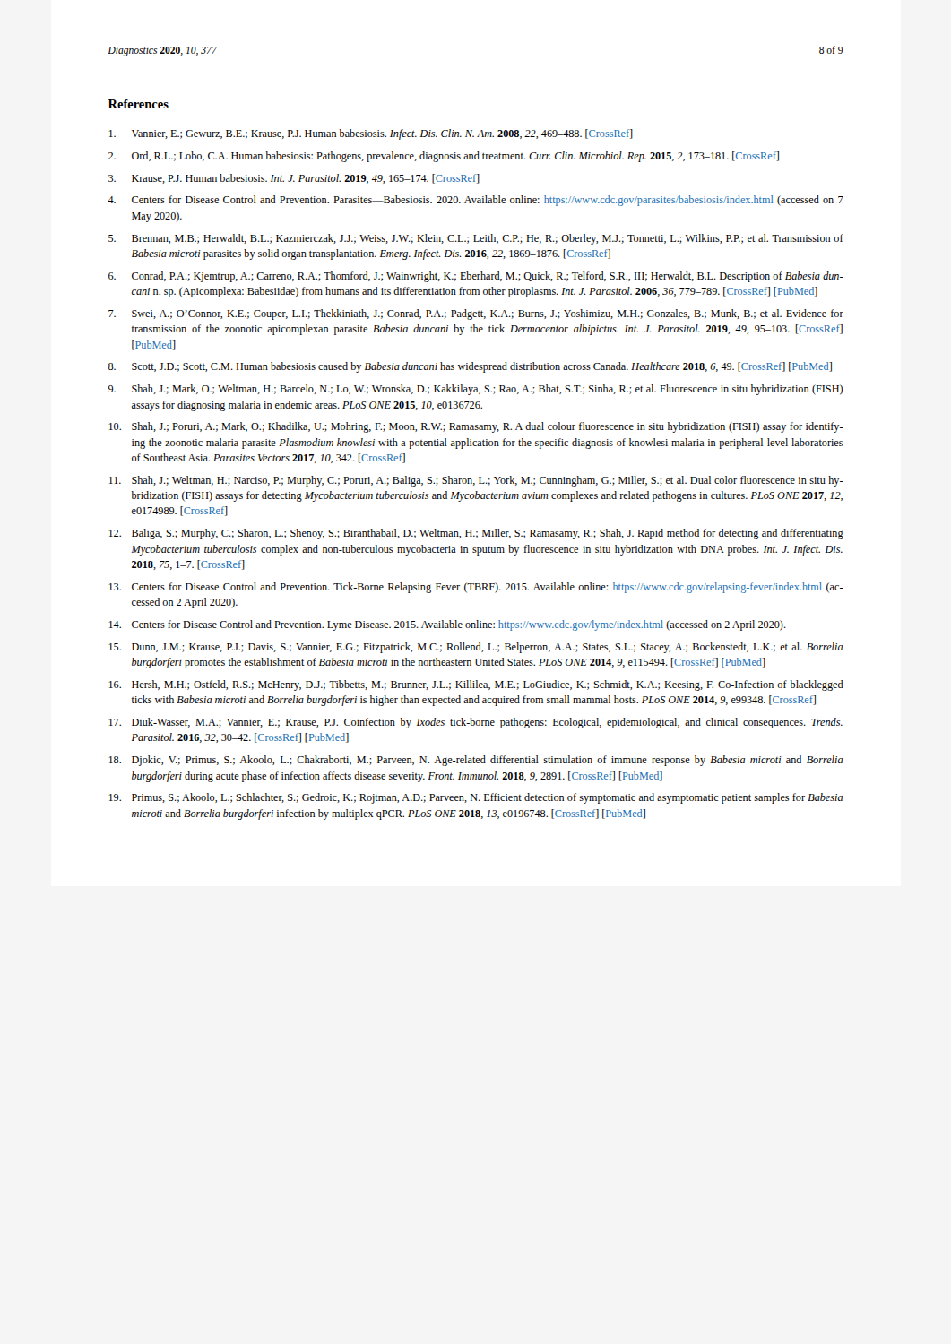Diagnostics 2020, 10, 377
8 of 9
References
Vannier, E.; Gewurz, B.E.; Krause, P.J. Human babesiosis. Infect. Dis. Clin. N. Am. 2008, 22, 469–488. [CrossRef]
Ord, R.L.; Lobo, C.A. Human babesiosis: Pathogens, prevalence, diagnosis and treatment. Curr. Clin. Microbiol. Rep. 2015, 2, 173–181. [CrossRef]
Krause, P.J. Human babesiosis. Int. J. Parasitol. 2019, 49, 165–174. [CrossRef]
Centers for Disease Control and Prevention. Parasites—Babesiosis. 2020. Available online: https://www.cdc.gov/parasites/babesiosis/index.html (accessed on 7 May 2020).
Brennan, M.B.; Herwaldt, B.L.; Kazmierczak, J.J.; Weiss, J.W.; Klein, C.L.; Leith, C.P.; He, R.; Oberley, M.J.; Tonnetti, L.; Wilkins, P.P.; et al. Transmission of Babesia microti parasites by solid organ transplantation. Emerg. Infect. Dis. 2016, 22, 1869–1876. [CrossRef]
Conrad, P.A.; Kjemtrup, A.; Carreno, R.A.; Thomford, J.; Wainwright, K.; Eberhard, M.; Quick, R.; Telford, S.R., III; Herwaldt, B.L. Description of Babesia duncani n. sp. (Apicomplexa: Babesiidae) from humans and its differentiation from other piroplasms. Int. J. Parasitol. 2006, 36, 779–789. [CrossRef] [PubMed]
Swei, A.; O’Connor, K.E.; Couper, L.I.; Thekkiniath, J.; Conrad, P.A.; Padgett, K.A.; Burns, J.; Yoshimizu, M.H.; Gonzales, B.; Munk, B.; et al. Evidence for transmission of the zoonotic apicomplexan parasite Babesia duncani by the tick Dermacentor albipictus. Int. J. Parasitol. 2019, 49, 95–103. [CrossRef] [PubMed]
Scott, J.D.; Scott, C.M. Human babesiosis caused by Babesia duncani has widespread distribution across Canada. Healthcare 2018, 6, 49. [CrossRef] [PubMed]
Shah, J.; Mark, O.; Weltman, H.; Barcelo, N.; Lo, W.; Wronska, D.; Kakkilaya, S.; Rao, A.; Bhat, S.T.; Sinha, R.; et al. Fluorescence in situ hybridization (FISH) assays for diagnosing malaria in endemic areas. PLoS ONE 2015, 10, e0136726.
Shah, J.; Poruri, A.; Mark, O.; Khadilka, U.; Mohring, F.; Moon, R.W.; Ramasamy, R. A dual colour fluorescence in situ hybridization (FISH) assay for identifying the zoonotic malaria parasite Plasmodium knowlesi with a potential application for the specific diagnosis of knowlesi malaria in peripheral-level laboratories of Southeast Asia. Parasites Vectors 2017, 10, 342. [CrossRef]
Shah, J.; Weltman, H.; Narciso, P.; Murphy, C.; Poruri, A.; Baliga, S.; Sharon, L.; York, M.; Cunningham, G.; Miller, S.; et al. Dual color fluorescence in situ hybridization (FISH) assays for detecting Mycobacterium tuberculosis and Mycobacterium avium complexes and related pathogens in cultures. PLoS ONE 2017, 12, e0174989. [CrossRef]
Baliga, S.; Murphy, C.; Sharon, L.; Shenoy, S.; Biranthabail, D.; Weltman, H.; Miller, S.; Ramasamy, R.; Shah, J. Rapid method for detecting and differentiating Mycobacterium tuberculosis complex and non-tuberculous mycobacteria in sputum by fluorescence in situ hybridization with DNA probes. Int. J. Infect. Dis. 2018, 75, 1–7. [CrossRef]
Centers for Disease Control and Prevention. Tick-Borne Relapsing Fever (TBRF). 2015. Available online: https://www.cdc.gov/relapsing-fever/index.html (accessed on 2 April 2020).
Centers for Disease Control and Prevention. Lyme Disease. 2015. Available online: https://www.cdc.gov/lyme/index.html (accessed on 2 April 2020).
Dunn, J.M.; Krause, P.J.; Davis, S.; Vannier, E.G.; Fitzpatrick, M.C.; Rollend, L.; Belperron, A.A.; States, S.L.; Stacey, A.; Bockenstedt, L.K.; et al. Borrelia burgdorferi promotes the establishment of Babesia microti in the northeastern United States. PLoS ONE 2014, 9, e115494. [CrossRef] [PubMed]
Hersh, M.H.; Ostfeld, R.S.; McHenry, D.J.; Tibbetts, M.; Brunner, J.L.; Killilea, M.E.; LoGiudice, K.; Schmidt, K.A.; Keesing, F. Co-Infection of blacklegged ticks with Babesia microti and Borrelia burgdorferi is higher than expected and acquired from small mammal hosts. PLoS ONE 2014, 9, e99348. [CrossRef]
Diuk-Wasser, M.A.; Vannier, E.; Krause, P.J. Coinfection by Ixodes tick-borne pathogens: Ecological, epidemiological, and clinical consequences. Trends. Parasitol. 2016, 32, 30–42. [CrossRef] [PubMed]
Djokic, V.; Primus, S.; Akoolo, L.; Chakraborti, M.; Parveen, N. Age-related differential stimulation of immune response by Babesia microti and Borrelia burgdorferi during acute phase of infection affects disease severity. Front. Immunol. 2018, 9, 2891. [CrossRef] [PubMed]
Primus, S.; Akoolo, L.; Schlachter, S.; Gedroic, K.; Rojtman, A.D.; Parveen, N. Efficient detection of symptomatic and asymptomatic patient samples for Babesia microti and Borrelia burgdorferi infection by multiplex qPCR. PLoS ONE 2018, 13, e0196748. [CrossRef] [PubMed]